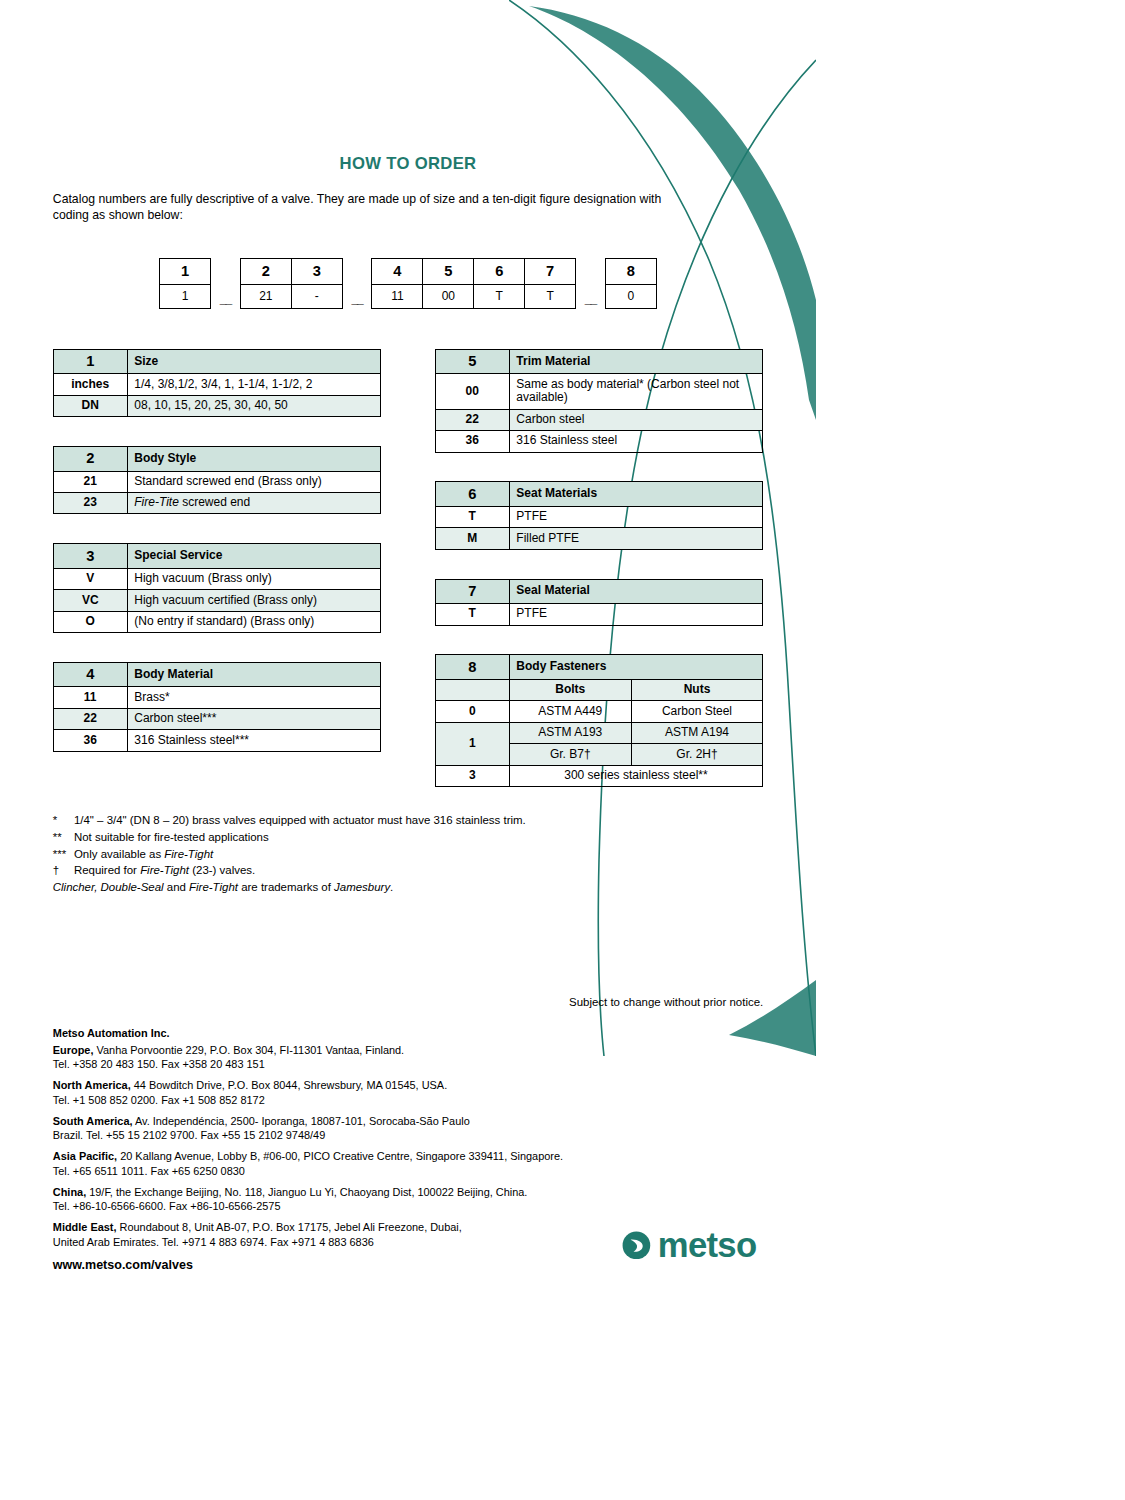HOW TO ORDER
Catalog numbers are fully descriptive of a valve. They are made up of size and a ten-digit figure designation with coding as shown below:
| 1 | | 2 | 3 | | 4 | 5 | 6 | 7 | | 8 |
| 1 | __ | 21 | - | __ | 11 | 00 | T | T | __ | 0 |
| 1 | Size |
| inches | 1/4, 3/8,1/2, 3/4, 1, 1-1/4, 1-1/2, 2 |
| DN | 08, 10, 15, 20, 25, 30, 40, 50 |
| 2 | Body Style |
| 21 | Standard screwed end (Brass only) |
| 23 | Fire-Tite screwed end |
| 3 | Special Service |
| V | High vacuum (Brass only) |
| VC | High vacuum certified (Brass only) |
| O | (No entry if standard) (Brass only) |
| 4 | Body Material |
| 11 | Brass* |
| 22 | Carbon steel*** |
| 36 | 316 Stainless steel*** |
| 5 | Trim Material |
| 00 | Same as body material* (Carbon steel not available) |
| 22 | Carbon steel |
| 36 | 316 Stainless steel |
| 6 | Seat Materials |
| T | PTFE |
| M | Filled PTFE |
| 7 | Seal Material |
| T | PTFE |
| 8 | Body Fasteners |
| | Bolts | Nuts |
| 0 | ASTM A449 | Carbon Steel |
| 1 | ASTM A193 | ASTM A194 |
| Gr. B7† | Gr. 2H† |
| 3 | 300 series stainless steel** |
*1/4" – 3/4" (DN 8 – 20) brass valves equipped with actuator must have 316 stainless trim.
**Not suitable for fire-tested applications
***Only available as Fire-Tight
†Required for Fire-Tight (23-) valves.
Clincher, Double-Seal and Fire-Tight are trademarks of Jamesbury.
Subject to change without prior notice.
Metso Automation Inc.
Europe, Vanha Porvoontie 229, P.O. Box 304, FI-11301 Vantaa, Finland.
Tel. +358 20 483 150. Fax +358 20 483 151
North America, 44 Bowditch Drive, P.O. Box 8044, Shrewsbury, MA 01545, USA.
Tel. +1 508 852 0200. Fax +1 508 852 8172
South America, Av. Independéncia, 2500- Iporanga, 18087-101, Sorocaba-São Paulo
Brazil. Tel. +55 15 2102 9700. Fax +55 15 2102 9748/49
Asia Pacific, 20 Kallang Avenue, Lobby B, #06-00, PICO Creative Centre, Singapore 339411, Singapore.
Tel. +65 6511 1011. Fax +65 6250 0830
China, 19/F, the Exchange Beijing, No. 118, Jianguo Lu Yi, Chaoyang Dist, 100022 Beijing, China.
Tel. +86-10-6566-6600. Fax +86-10-6566-2575
Middle East, Roundabout 8, Unit AB-07, P.O. Box 17175, Jebel Ali Freezone, Dubai,
United Arab Emirates. Tel. +971 4 883 6974. Fax +971 4 883 6836
www.metso.com/valves
metso